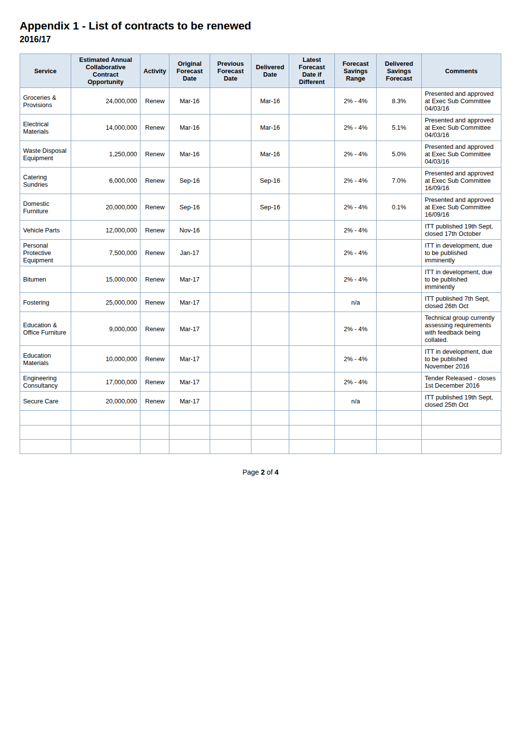Appendix 1 - List of contracts to be renewed
2016/17
| Service | Estimated Annual Collaborative Contract Opportunity | Activity | Original Forecast Date | Previous Forecast Date | Delivered Date | Latest Forecast Date if Different | Forecast Savings Range | Delivered Savings Forecast | Comments |
| --- | --- | --- | --- | --- | --- | --- | --- | --- | --- |
| Groceries & Provisions | 24,000,000 | Renew | Mar-16 | | Mar-16 | | 2% - 4% | 8.3% | Presented and approved at Exec Sub Committee 04/03/16 |
| Electrical Materials | 14,000,000 | Renew | Mar-16 | | Mar-16 | | 2% - 4% | 5.1% | Presented and approved at Exec Sub Committee 04/03/16 |
| Waste Disposal Equipment | 1,250,000 | Renew | Mar-16 | | Mar-16 | | 2% - 4% | 5.0% | Presented and approved at Exec Sub Committee 04/03/16 |
| Catering Sundries | 6,000,000 | Renew | Sep-16 | | Sep-16 | | 2% - 4% | 7.0% | Presented and approved at Exec Sub Committee 16/09/16 |
| Domestic Furniture | 20,000,000 | Renew | Sep-16 | | Sep-16 | | 2% - 4% | 0.1% | Presented and approved at Exec Sub Committee 16/09/16 |
| Vehicle Parts | 12,000,000 | Renew | Nov-16 | | | | 2% - 4% | | ITT published 19th Sept, closed 17th October |
| Personal Protective Equipment | 7,500,000 | Renew | Jan-17 | | | | 2% - 4% | | ITT in development, due to be published imminently |
| Bitumen | 15,000,000 | Renew | Mar-17 | | | | 2% - 4% | | ITT in development, due to be published imminently |
| Fostering | 25,000,000 | Renew | Mar-17 | | | | n/a | | ITT published 7th Sept, closed 26th Oct |
| Education & Office Furniture | 9,000,000 | Renew | Mar-17 | | | | 2% - 4% | | Technical group currently assessing requirements with feedback being collated. |
| Education Materials | 10,000,000 | Renew | Mar-17 | | | | 2% - 4% | | ITT in development, due to be published November 2016 |
| Engineering Consultancy | 17,000,000 | Renew | Mar-17 | | | | 2% - 4% | | Tender Released - closes 1st December 2016 |
| Secure Care | 20,000,000 | Renew | Mar-17 | | | | n/a | | ITT published 19th Sept, closed 25th Oct |
Page 2 of 4